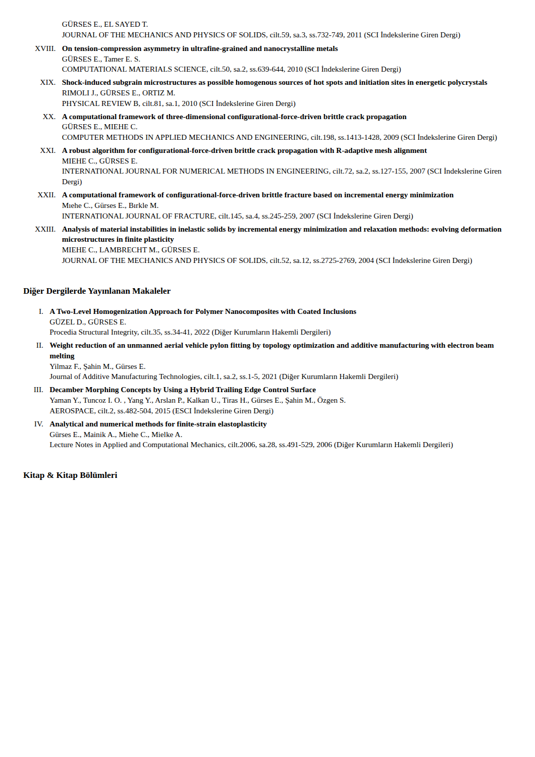GÜRSES E., EL SAYED T.
JOURNAL OF THE MECHANICS AND PHYSICS OF SOLIDS, cilt.59, sa.3, ss.732-749, 2011 (SCI İndekslerine Giren Dergi)
XVIII.
On tension-compression asymmetry in ultrafine-grained and nanocrystalline metals
GÜRSES E., Tamer E. S.
COMPUTATIONAL MATERIALS SCIENCE, cilt.50, sa.2, ss.639-644, 2010 (SCI İndekslerine Giren Dergi)
XIX.
Shock-induced subgrain microstructures as possible homogenous sources of hot spots and initiation sites in energetic polycrystals
RIMOLI J., GÜRSES E., ORTIZ M.
PHYSICAL REVIEW B, cilt.81, sa.1, 2010 (SCI İndekslerine Giren Dergi)
XX.
A computational framework of three-dimensional configurational-force-driven brittle crack propagation
GÜRSES E., MIEHE C.
COMPUTER METHODS IN APPLIED MECHANICS AND ENGINEERING, cilt.198, ss.1413-1428, 2009 (SCI İndekslerine Giren Dergi)
XXI.
A robust algorithm for configurational-force-driven brittle crack propagation with R-adaptive mesh alignment
MIEHE C., GÜRSES E.
INTERNATIONAL JOURNAL FOR NUMERICAL METHODS IN ENGINEERING, cilt.72, sa.2, ss.127-155, 2007 (SCI İndekslerine Giren Dergi)
XXII.
A computational framework of configurational-force-driven brittle fracture based on incremental energy minimization
Mıehe C., Gürses E., Bırkle M.
INTERNATIONAL JOURNAL OF FRACTURE, cilt.145, sa.4, ss.245-259, 2007 (SCI İndekslerine Giren Dergi)
XXIII.
Analysis of material instabilities in inelastic solids by incremental energy minimization and relaxation methods: evolving deformation microstructures in finite plasticity
MIEHE C., LAMBRECHT M., GÜRSES E.
JOURNAL OF THE MECHANICS AND PHYSICS OF SOLIDS, cilt.52, sa.12, ss.2725-2769, 2004 (SCI İndekslerine Giren Dergi)
Diğer Dergilerde Yayınlanan Makaleler
I. A Two-Level Homogenization Approach for Polymer Nanocomposites with Coated Inclusions
GÜZEL D., GÜRSES E.
Procedia Structural Integrity, cilt.35, ss.34-41, 2022 (Diğer Kurumların Hakemli Dergileri)
II. Weight reduction of an unmanned aerial vehicle pylon fitting by topology optimization and additive manufacturing with electron beam melting
Yilmaz F., Şahin M., Gürses E.
Journal of Additive Manufacturing Technologies, cilt.1, sa.2, ss.1-5, 2021 (Diğer Kurumların Hakemli Dergileri)
III. Decamber Morphing Concepts by Using a Hybrid Trailing Edge Control Surface
Yaman Y., Tuncoz I. O. , Yang Y., Arslan P., Kalkan U., Tiras H., Gürses E., Şahin M., Özgen S.
AEROSPACE, cilt.2, ss.482-504, 2015 (ESCI İndekslerine Giren Dergi)
IV. Analytical and numerical methods for finite-strain elastoplasticity
Gürses E., Mainik A., Miehe C., Mielke A.
Lecture Notes in Applied and Computational Mechanics, cilt.2006, sa.28, ss.491-529, 2006 (Diğer Kurumların Hakemli Dergileri)
Kitap & Kitap Bölümleri